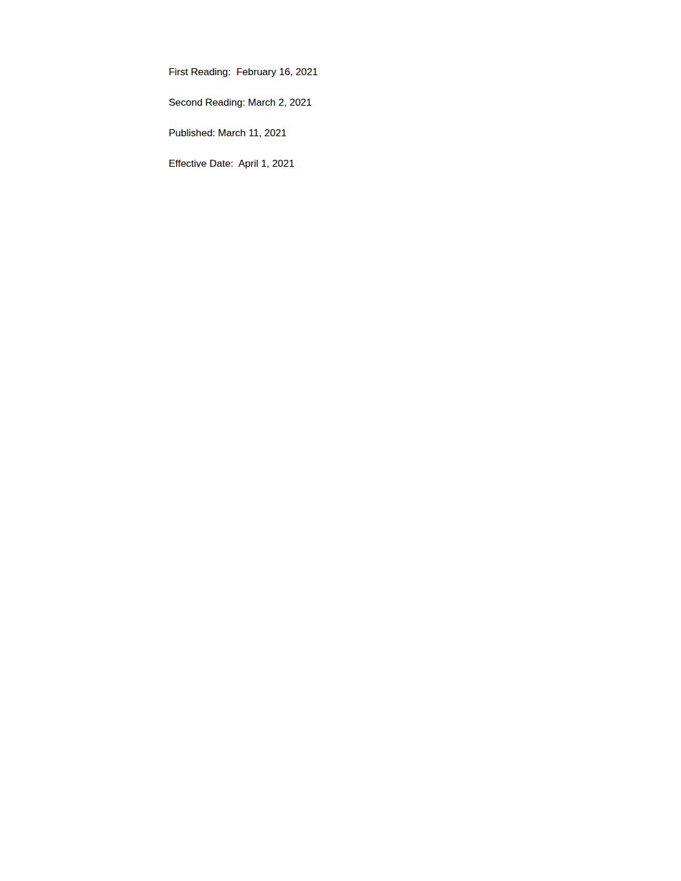First Reading: February 16, 2021
Second Reading: March 2, 2021
Published: March 11, 2021
Effective Date: April 1, 2021